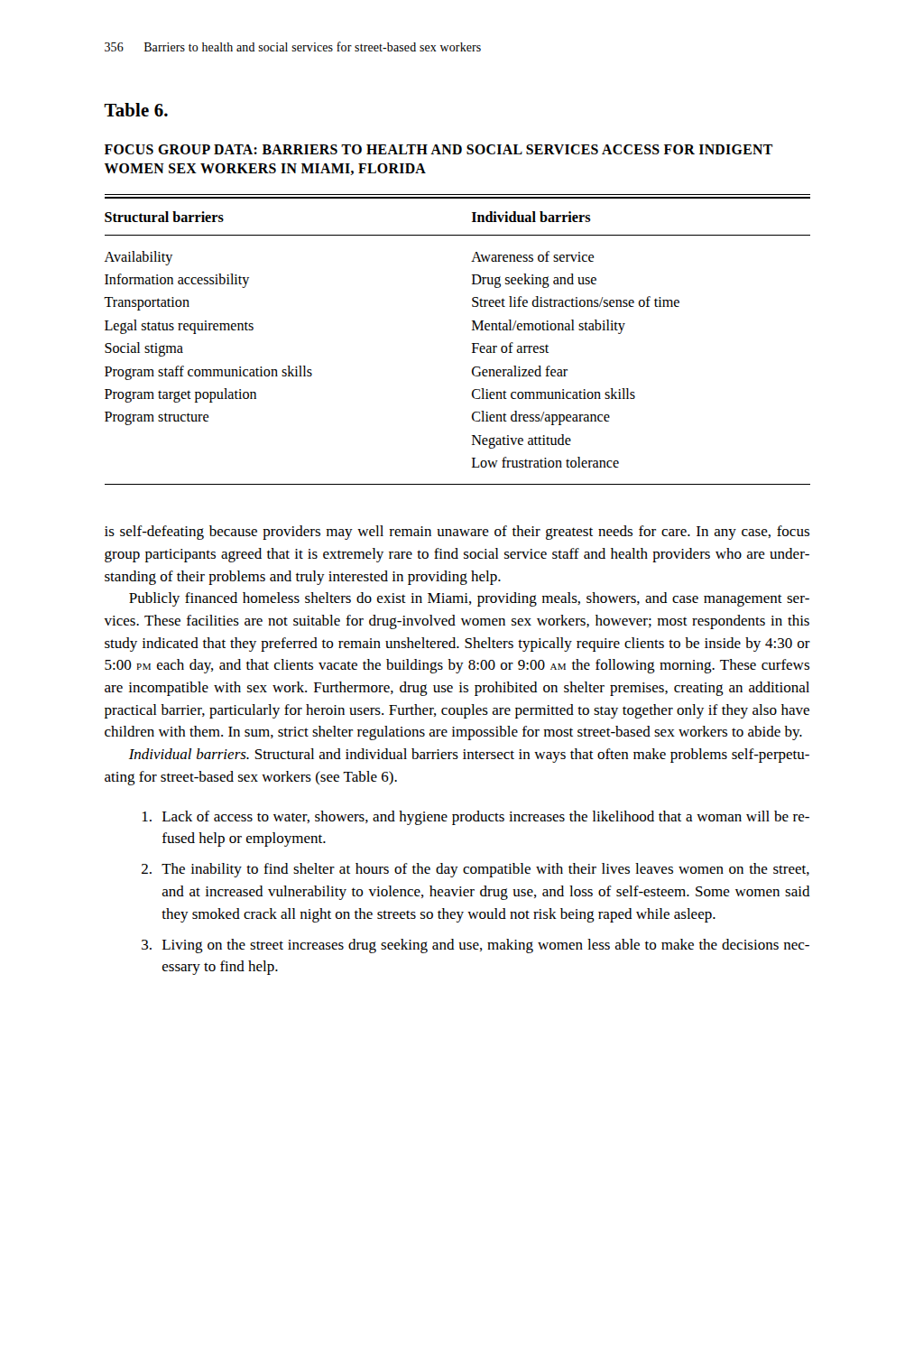356 Barriers to health and social services for street-based sex workers
Table 6.
Focus group data: barriers to health and social services access for indigent women sex workers in Miami, Florida
| Structural barriers | Individual barriers |
| --- | --- |
| Availability | Awareness of service |
| Information accessibility | Drug seeking and use |
| Transportation | Street life distractions/sense of time |
| Legal status requirements | Mental/emotional stability |
| Social stigma | Fear of arrest |
| Program staff communication skills | Generalized fear |
| Program target population | Client communication skills |
| Program structure | Client dress/appearance |
| | Negative attitude |
| | Low frustration tolerance |
is self-defeating because providers may well remain unaware of their greatest needs for care. In any case, focus group participants agreed that it is extremely rare to find social service staff and health providers who are understanding of their problems and truly interested in providing help.
Publicly financed homeless shelters do exist in Miami, providing meals, showers, and case management services. These facilities are not suitable for drug-involved women sex workers, however; most respondents in this study indicated that they preferred to remain unsheltered. Shelters typically require clients to be inside by 4:30 or 5:00 pm each day, and that clients vacate the buildings by 8:00 or 9:00 am the following morning. These curfews are incompatible with sex work. Furthermore, drug use is prohibited on shelter premises, creating an additional practical barrier, particularly for heroin users. Further, couples are permitted to stay together only if they also have children with them. In sum, strict shelter regulations are impossible for most street-based sex workers to abide by.
Individual barriers. Structural and individual barriers intersect in ways that often make problems self-perpetuating for street-based sex workers (see Table 6).
Lack of access to water, showers, and hygiene products increases the likelihood that a woman will be refused help or employment.
The inability to find shelter at hours of the day compatible with their lives leaves women on the street, and at increased vulnerability to violence, heavier drug use, and loss of self-esteem. Some women said they smoked crack all night on the streets so they would not risk being raped while asleep.
Living on the street increases drug seeking and use, making women less able to make the decisions necessary to find help.